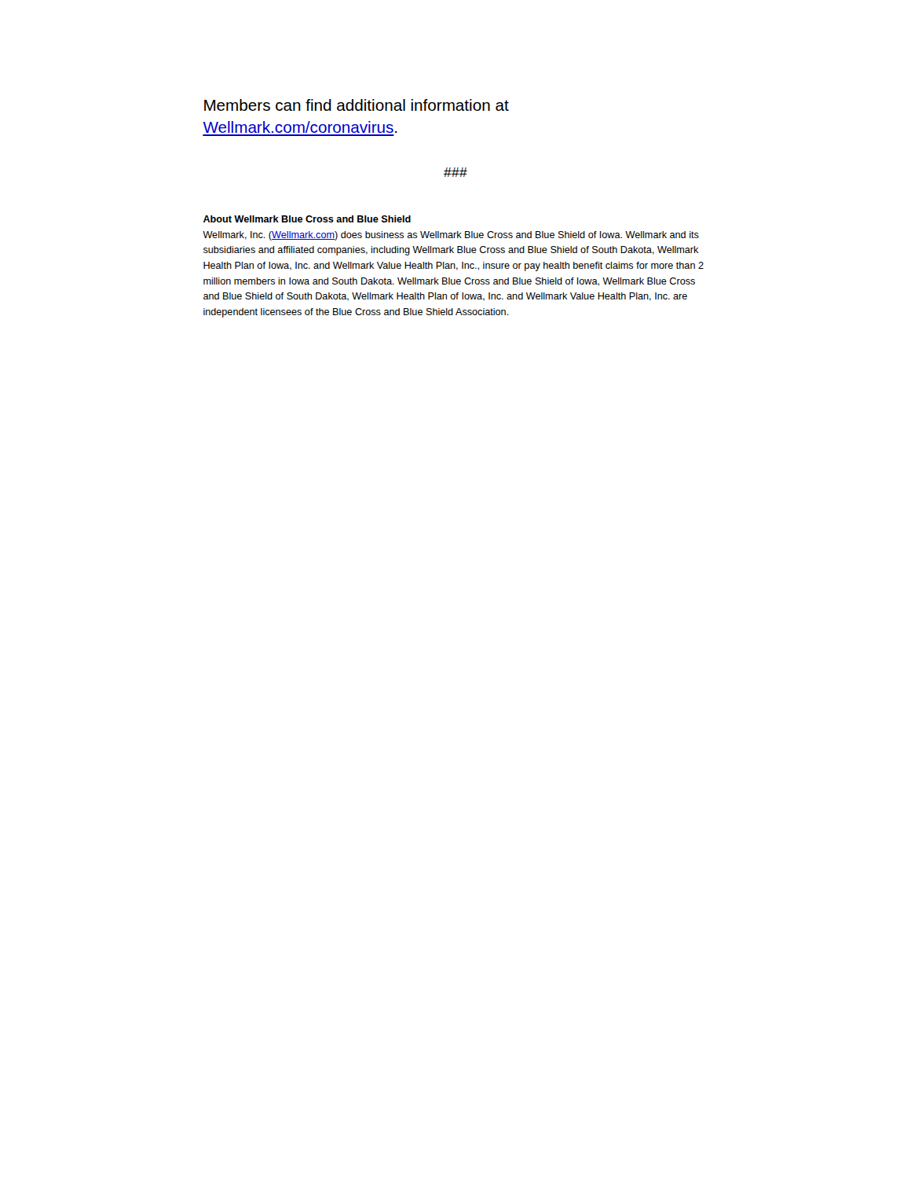Members can find additional information at Wellmark.com/coronavirus.
###
About Wellmark Blue Cross and Blue Shield
Wellmark, Inc. (Wellmark.com) does business as Wellmark Blue Cross and Blue Shield of Iowa. Wellmark and its subsidiaries and affiliated companies, including Wellmark Blue Cross and Blue Shield of South Dakota, Wellmark Health Plan of Iowa, Inc. and Wellmark Value Health Plan, Inc., insure or pay health benefit claims for more than 2 million members in Iowa and South Dakota. Wellmark Blue Cross and Blue Shield of Iowa, Wellmark Blue Cross and Blue Shield of South Dakota, Wellmark Health Plan of Iowa, Inc. and Wellmark Value Health Plan, Inc. are independent licensees of the Blue Cross and Blue Shield Association.